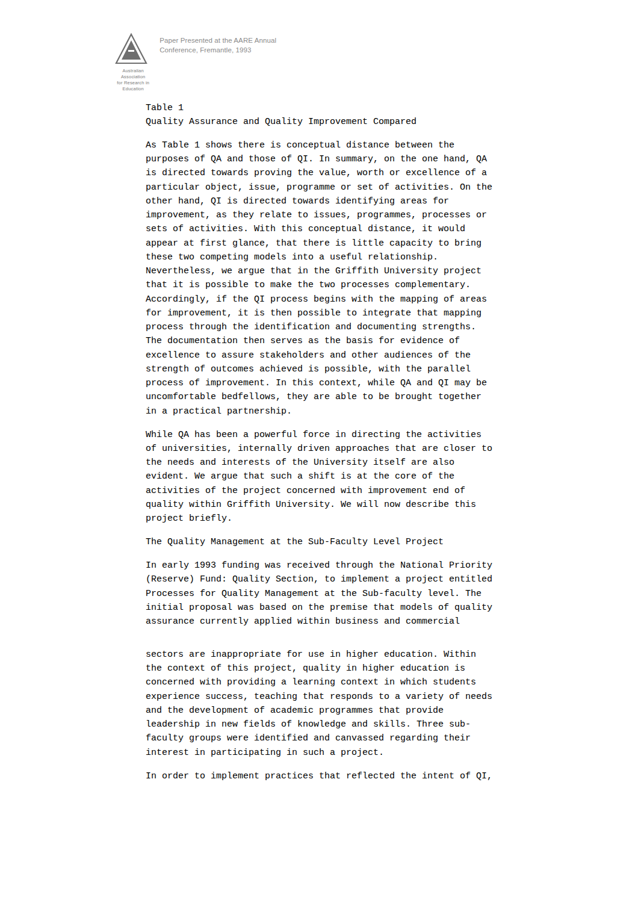Australian Association
for Research in Education
Paper Presented at the AARE Annual
Conference, Fremantle, 1993
Table 1 Quality Assurance and Quality Improvement Compared
As Table 1 shows there is conceptual distance between the purposes of QA and those of QI. In summary, on the one hand, QA is directed towards proving the value, worth or excellence of a particular object, issue, programme or set of activities. On the other hand, QI is directed towards identifying areas for improvement, as they relate to issues, programmes, processes or sets of activities. With this conceptual distance, it would appear at first glance, that there is little capacity to bring these two competing models into a useful relationship. Nevertheless, we argue that in the Griffith University project that it is possible to make the two processes complementary. Accordingly, if the QI process begins with the mapping of areas for improvement, it is then possible to integrate that mapping process through the identification and documenting strengths. The documentation then serves as the basis for evidence of excellence to assure stakeholders and other audiences of the strength of outcomes achieved is possible, with the parallel process of improvement. In this context, while QA and QI may be uncomfortable bedfellows, they are able to be brought together in a practical partnership.
While QA has been a powerful force in directing the activities of universities, internally driven approaches that are closer to the needs and interests of the University itself are also evident. We argue that such a shift is at the core of the activities of the project concerned with improvement end of quality within Griffith University. We will now describe this project briefly.
The Quality Management at the Sub-Faculty Level Project
In early 1993 funding was received through the National Priority (Reserve) Fund: Quality Section, to implement a project entitled Processes for Quality Management at the Sub-faculty level. The initial proposal was based on the premise that models of quality assurance currently applied within business and commercial
sectors are inappropriate for use in higher education. Within the context of this project, quality in higher education is concerned with providing a learning context in which students experience success, teaching that responds to a variety of needs and the development of academic programmes that provide leadership in new fields of knowledge and skills. Three sub-faculty groups were identified and canvassed regarding their interest in participating in such a project.
In order to implement practices that reflected the intent of QI,